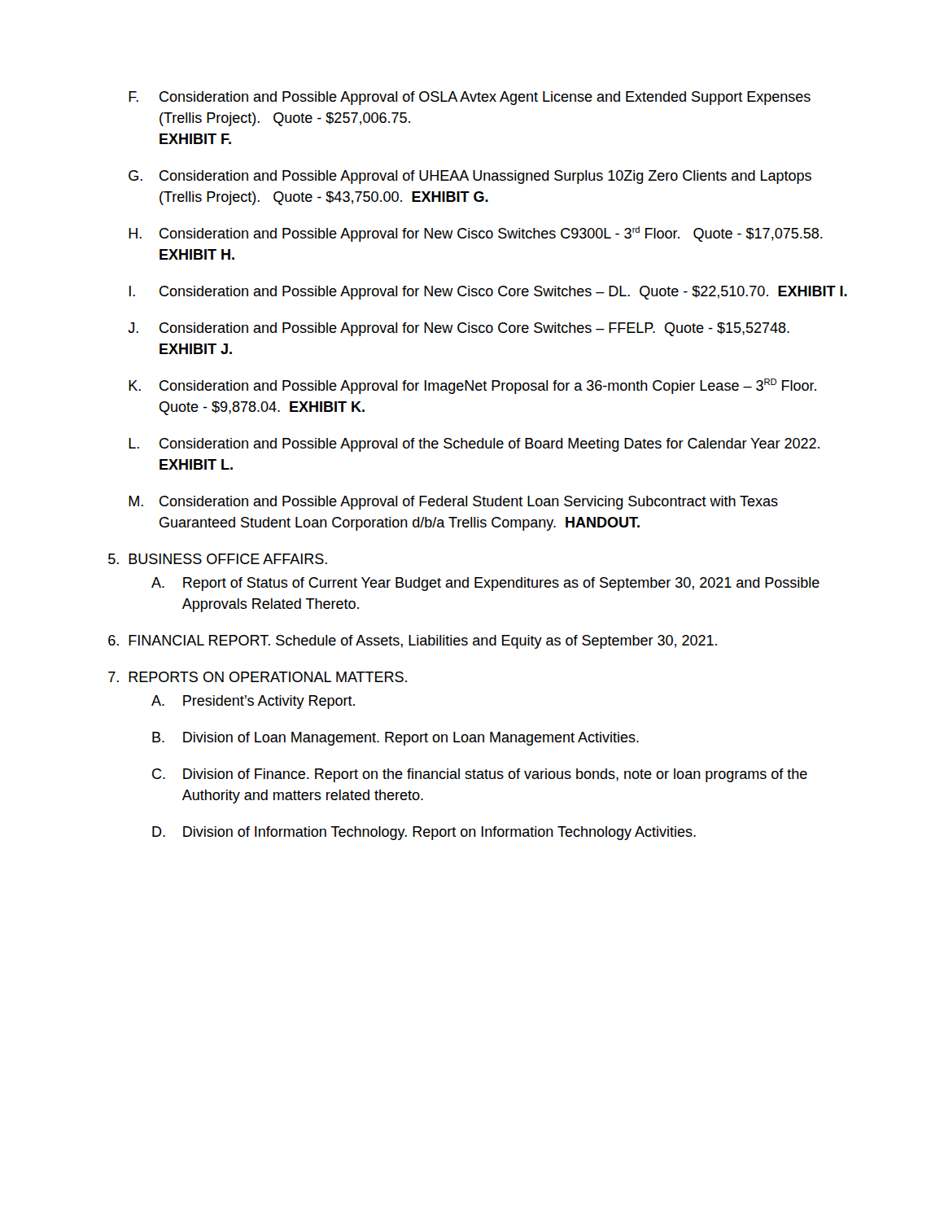F. Consideration and Possible Approval of OSLA Avtex Agent License and Extended Support Expenses (Trellis Project). Quote - $257,006.75.
EXHIBIT F.
G. Consideration and Possible Approval of UHEAA Unassigned Surplus 10Zig Zero Clients and Laptops (Trellis Project). Quote - $43,750.00. EXHIBIT G.
H. Consideration and Possible Approval for New Cisco Switches C9300L - 3rd Floor. Quote - $17,075.58. EXHIBIT H.
I. Consideration and Possible Approval for New Cisco Core Switches – DL. Quote - $22,510.70. EXHIBIT I.
J. Consideration and Possible Approval for New Cisco Core Switches – FFELP. Quote - $15,52748. EXHIBIT J.
K. Consideration and Possible Approval for ImageNet Proposal for a 36-month Copier Lease – 3RD Floor. Quote - $9,878.04. EXHIBIT K.
L. Consideration and Possible Approval of the Schedule of Board Meeting Dates for Calendar Year 2022. EXHIBIT L.
M. Consideration and Possible Approval of Federal Student Loan Servicing Subcontract with Texas Guaranteed Student Loan Corporation d/b/a Trellis Company. HANDOUT.
5.
BUSINESS OFFICE AFFAIRS.
A. Report of Status of Current Year Budget and Expenditures as of September 30, 2021 and Possible Approvals Related Thereto.
6.
FINANCIAL REPORT. Schedule of Assets, Liabilities and Equity as of September 30, 2021.
7.
REPORTS ON OPERATIONAL MATTERS.
A. President’s Activity Report.
B. Division of Loan Management. Report on Loan Management Activities.
C. Division of Finance. Report on the financial status of various bonds, note or loan programs of the Authority and matters related thereto.
D. Division of Information Technology. Report on Information Technology Activities.